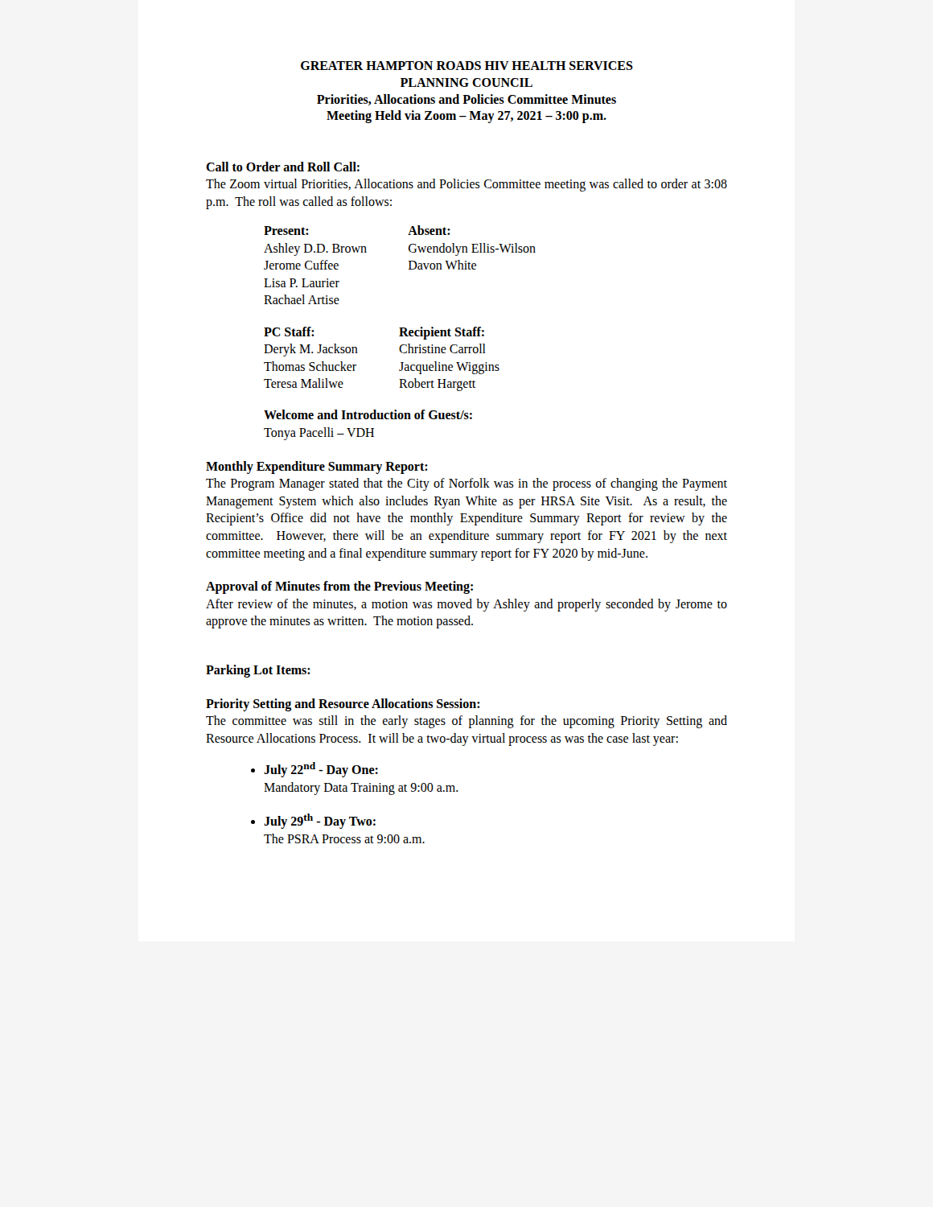GREATER HAMPTON ROADS HIV HEALTH SERVICES
PLANNING COUNCIL
Priorities, Allocations and Policies Committee Minutes
Meeting Held via Zoom – May 27, 2021 – 3:00 p.m.
Call to Order and Roll Call:
The Zoom virtual Priorities, Allocations and Policies Committee meeting was called to order at 3:08 p.m. The roll was called as follows:
| Present: | Absent: |
| Ashley D.D. Brown | Gwendolyn Ellis-Wilson |
| Jerome Cuffee | Davon White |
| Lisa P. Laurier | |
| Rachael Artise | |
| PC Staff: | Recipient Staff: |
| Deryk M. Jackson | Christine Carroll |
| Thomas Schucker | Jacqueline Wiggins |
| Teresa Malilwe | Robert Hargett |
Welcome and Introduction of Guest/s:
Tonya Pacelli – VDH
Monthly Expenditure Summary Report:
The Program Manager stated that the City of Norfolk was in the process of changing the Payment Management System which also includes Ryan White as per HRSA Site Visit. As a result, the Recipient’s Office did not have the monthly Expenditure Summary Report for review by the committee. However, there will be an expenditure summary report for FY 2021 by the next committee meeting and a final expenditure summary report for FY 2020 by mid-June.
Approval of Minutes from the Previous Meeting:
After review of the minutes, a motion was moved by Ashley and properly seconded by Jerome to approve the minutes as written. The motion passed.
Parking Lot Items:
Priority Setting and Resource Allocations Session:
The committee was still in the early stages of planning for the upcoming Priority Setting and Resource Allocations Process. It will be a two-day virtual process as was the case last year:
July 22nd - Day One:
Mandatory Data Training at 9:00 a.m.
July 29th - Day Two:
The PSRA Process at 9:00 a.m.